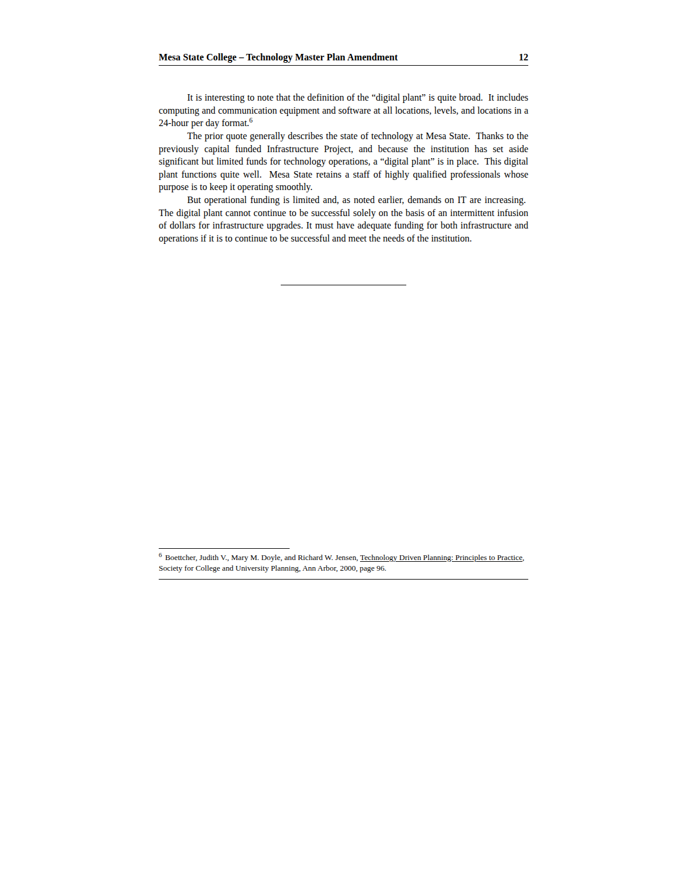Mesa State College – Technology Master Plan Amendment 12
It is interesting to note that the definition of the “digital plant” is quite broad. It includes computing and communication equipment and software at all locations, levels, and locations in a 24-hour per day format.6
The prior quote generally describes the state of technology at Mesa State. Thanks to the previously capital funded Infrastructure Project, and because the institution has set aside significant but limited funds for technology operations, a “digital plant” is in place. This digital plant functions quite well. Mesa State retains a staff of highly qualified professionals whose purpose is to keep it operating smoothly.
But operational funding is limited and, as noted earlier, demands on IT are increasing. The digital plant cannot continue to be successful solely on the basis of an intermittent infusion of dollars for infrastructure upgrades. It must have adequate funding for both infrastructure and operations if it is to continue to be successful and meet the needs of the institution.
6 Boettcher, Judith V., Mary M. Doyle, and Richard W. Jensen, Technology Driven Planning: Principles to Practice, Society for College and University Planning, Ann Arbor, 2000, page 96.